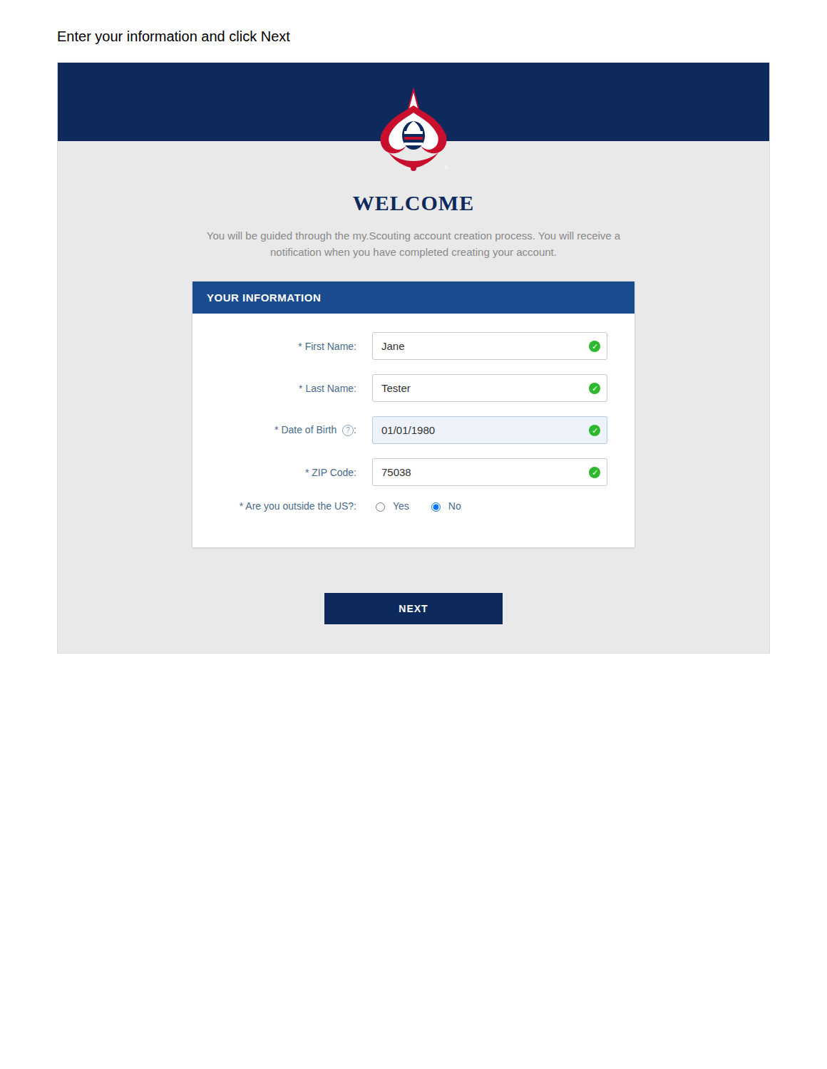Enter your information and click Next
®
WELCOME
You will be guided through the my.Scouting account creation process. You will receive a notification when you have completed creating your account.
YOUR INFORMATION
* First Name:
✓
* Last Name:
✓
* Date of Birth ?:
✓
* ZIP Code:
✓
* Are you outside the US?:
Yes No
NEXT